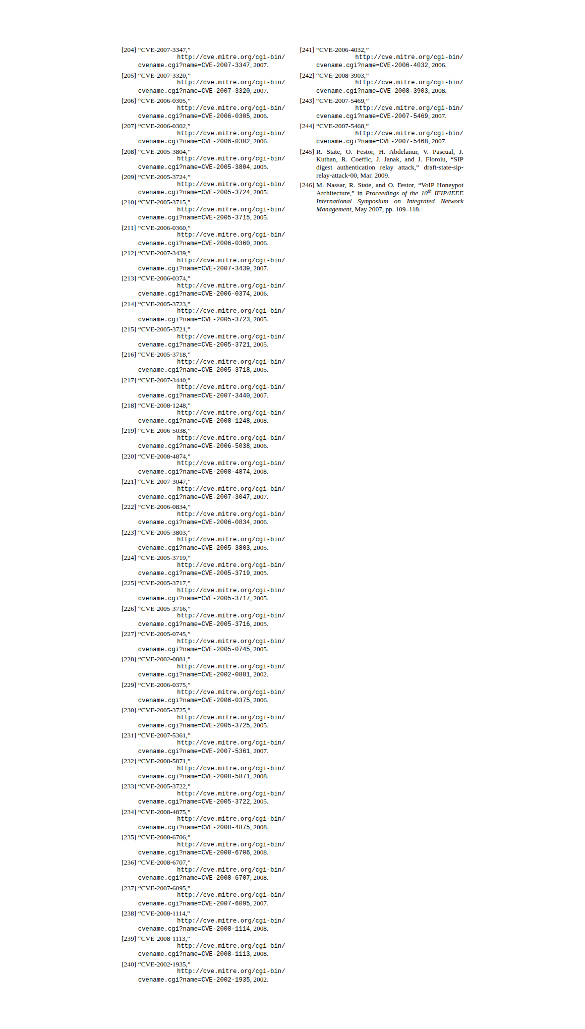[204] “CVE-2007-3347,”http://cve.mitre.org/cgi-bin/ cvename.cgi?name=CVE-2007-3347, 2007.
[205] “CVE-2007-3320,”http://cve.mitre.org/cgi-bin/ cvename.cgi?name=CVE-2007-3320, 2007.
[206] “CVE-2006-0305,”http://cve.mitre.org/cgi-bin/ cvename.cgi?name=CVE-2006-0305, 2006.
[207] “CVE-2006-0302,”http://cve.mitre.org/cgi-bin/ cvename.cgi?name=CVE-2006-0302, 2006.
[208] “CVE-2005-3804,”http://cve.mitre.org/cgi-bin/ cvename.cgi?name=CVE-2005-3804, 2005.
[209] “CVE-2005-3724,”http://cve.mitre.org/cgi-bin/ cvename.cgi?name=CVE-2005-3724, 2005.
[210] “CVE-2005-3715,”http://cve.mitre.org/cgi-bin/ cvename.cgi?name=CVE-2005-3715, 2005.
[211] “CVE-2006-0360,”http://cve.mitre.org/cgi-bin/ cvename.cgi?name=CVE-2006-0360, 2006.
[212] “CVE-2007-3439,”http://cve.mitre.org/cgi-bin/ cvename.cgi?name=CVE-2007-3439, 2007.
[213] “CVE-2006-0374,”http://cve.mitre.org/cgi-bin/ cvename.cgi?name=CVE-2006-0374, 2006.
[214] “CVE-2005-3723,”http://cve.mitre.org/cgi-bin/ cvename.cgi?name=CVE-2005-3723, 2005.
[215] “CVE-2005-3721,”http://cve.mitre.org/cgi-bin/ cvename.cgi?name=CVE-2005-3721, 2005.
[216] “CVE-2005-3718,”http://cve.mitre.org/cgi-bin/ cvename.cgi?name=CVE-2005-3718, 2005.
[217] “CVE-2007-3440,”http://cve.mitre.org/cgi-bin/ cvename.cgi?name=CVE-2007-3440, 2007.
[218] “CVE-2008-1248,”http://cve.mitre.org/cgi-bin/ cvename.cgi?name=CVE-2008-1248, 2008.
[219] “CVE-2006-5038,”http://cve.mitre.org/cgi-bin/ cvename.cgi?name=CVE-2006-5038, 2006.
[220] “CVE-2008-4874,”http://cve.mitre.org/cgi-bin/ cvename.cgi?name=CVE-2008-4874, 2008.
[221] “CVE-2007-3047,”http://cve.mitre.org/cgi-bin/ cvename.cgi?name=CVE-2007-3047, 2007.
[222] “CVE-2006-0834,”http://cve.mitre.org/cgi-bin/ cvename.cgi?name=CVE-2006-0834, 2006.
[223] “CVE-2005-3803,”http://cve.mitre.org/cgi-bin/ cvename.cgi?name=CVE-2005-3803, 2005.
[224] “CVE-2005-3719,”http://cve.mitre.org/cgi-bin/ cvename.cgi?name=CVE-2005-3719, 2005.
[225] “CVE-2005-3717,”http://cve.mitre.org/cgi-bin/ cvename.cgi?name=CVE-2005-3717, 2005.
[226] “CVE-2005-3716,”http://cve.mitre.org/cgi-bin/ cvename.cgi?name=CVE-2005-3716, 2005.
[227] “CVE-2005-0745,”http://cve.mitre.org/cgi-bin/ cvename.cgi?name=CVE-2005-0745, 2005.
[228] “CVE-2002-0881,”http://cve.mitre.org/cgi-bin/ cvename.cgi?name=CVE-2002-0881, 2002.
[229] “CVE-2006-0375,”http://cve.mitre.org/cgi-bin/ cvename.cgi?name=CVE-2006-0375, 2006.
[230] “CVE-2005-3725,”http://cve.mitre.org/cgi-bin/ cvename.cgi?name=CVE-2005-3725, 2005.
[231] “CVE-2007-5361,”http://cve.mitre.org/cgi-bin/ cvename.cgi?name=CVE-2007-5361, 2007.
[232] “CVE-2008-5871,”http://cve.mitre.org/cgi-bin/ cvename.cgi?name=CVE-2008-5871, 2008.
[233] “CVE-2005-3722,”http://cve.mitre.org/cgi-bin/ cvename.cgi?name=CVE-2005-3722, 2005.
[234] “CVE-2008-4875,”http://cve.mitre.org/cgi-bin/ cvename.cgi?name=CVE-2008-4875, 2008.
[235] “CVE-2008-6706,”http://cve.mitre.org/cgi-bin/ cvename.cgi?name=CVE-2008-6706, 2008.
[236] “CVE-2008-6707,”http://cve.mitre.org/cgi-bin/ cvename.cgi?name=CVE-2008-6707, 2008.
[237] “CVE-2007-6095,”http://cve.mitre.org/cgi-bin/ cvename.cgi?name=CVE-2007-6095, 2007.
[238] “CVE-2008-1114,”http://cve.mitre.org/cgi-bin/ cvename.cgi?name=CVE-2008-1114, 2008.
[239] “CVE-2008-1113,”http://cve.mitre.org/cgi-bin/ cvename.cgi?name=CVE-2008-1113, 2008.
[240] “CVE-2002-1935,”http://cve.mitre.org/cgi-bin/ cvename.cgi?name=CVE-2002-1935, 2002.
[241] “CVE-2006-4032,”http://cve.mitre.org/cgi-bin/ cvename.cgi?name=CVE-2006-4032, 2006.
[242] “CVE-2008-3903,”http://cve.mitre.org/cgi-bin/ cvename.cgi?name=CVE-2008-3903, 2008.
[243] “CVE-2007-5469,”http://cve.mitre.org/cgi-bin/ cvename.cgi?name=CVE-2007-5469, 2007.
[244] “CVE-2007-5468,”http://cve.mitre.org/cgi-bin/ cvename.cgi?name=CVE-2007-5468, 2007.
[245] R. State, O. Festor, H. Abdelanur, V. Pascual, J. Kuthan, R. Coeffic, J. Janak, and J. Floroiu, “SIP digest authentication relay attack,” draft-state-sip-relay-attack-00, Mar. 2009.
[246] M. Nassar, R. State, and O. Festor, “VoIP Honeypot Architecture,” in Proceedings of the 10th IFIP/IEEE International Symposium on Integrated Network Management, May 2007, pp. 109–118.